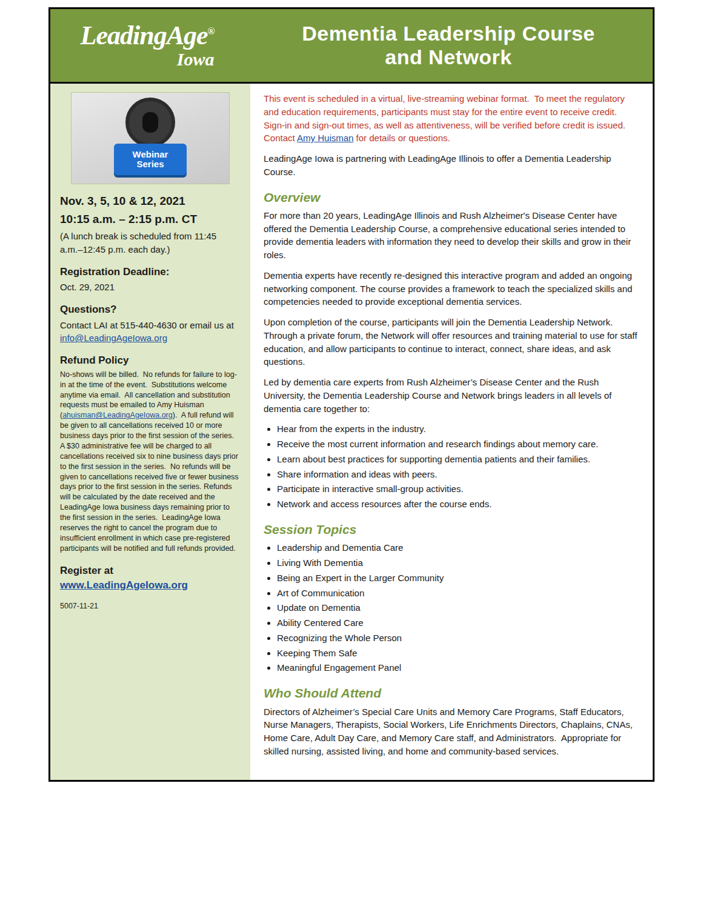LeadingAge® Iowa
Dementia Leadership Course
and Network
Webinar
Series
Nov. 3, 5, 10 & 12, 2021
10:15 a.m. – 2:15 p.m. CT
(A lunch break is scheduled from 11:45 a.m.–12:45 p.m. each day.)
Registration Deadline:
Oct. 29, 2021
Questions?
Contact LAI at 515-440-4630 or email us at info@LeadingAgeIowa.org
Refund Policy
No-shows will be billed. No refunds for failure to log-in at the time of the event. Substitutions welcome anytime via email. All cancellation and substitution requests must be emailed to Amy Huisman (ahuisman@LeadingAgeIowa.org). A full refund will be given to all cancellations received 10 or more business days prior to the first session of the series. A $30 administrative fee will be charged to all cancellations received six to nine business days prior to the first session in the series. No refunds will be given to cancellations received five or fewer business days prior to the first session in the series. Refunds will be calculated by the date received and the LeadingAge Iowa business days remaining prior to the first session in the series. LeadingAge Iowa reserves the right to cancel the program due to insufficient enrollment in which case pre-registered participants will be notified and full refunds provided.
Register at
www.LeadingAgeIowa.org
5007-11-21
This event is scheduled in a virtual, live-streaming webinar format. To meet the regulatory and education requirements, participants must stay for the entire event to receive credit. Sign-in and sign-out times, as well as attentiveness, will be verified before credit is issued. Contact Amy Huisman for details or questions.
LeadingAge Iowa is partnering with LeadingAge Illinois to offer a Dementia Leadership Course.
Overview
For more than 20 years, LeadingAge Illinois and Rush Alzheimer's Disease Center have offered the Dementia Leadership Course, a comprehensive educational series intended to provide dementia leaders with information they need to develop their skills and grow in their roles.
Dementia experts have recently re-designed this interactive program and added an ongoing networking component. The course provides a framework to teach the specialized skills and competencies needed to provide exceptional dementia services.
Upon completion of the course, participants will join the Dementia Leadership Network. Through a private forum, the Network will offer resources and training material to use for staff education, and allow participants to continue to interact, connect, share ideas, and ask questions.
Led by dementia care experts from Rush Alzheimer’s Disease Center and the Rush University, the Dementia Leadership Course and Network brings leaders in all levels of dementia care together to:
Hear from the experts in the industry.
Receive the most current information and research findings about memory care.
Learn about best practices for supporting dementia patients and their families.
Share information and ideas with peers.
Participate in interactive small-group activities.
Network and access resources after the course ends.
Session Topics
Leadership and Dementia Care
Living With Dementia
Being an Expert in the Larger Community
Art of Communication
Update on Dementia
Ability Centered Care
Recognizing the Whole Person
Keeping Them Safe
Meaningful Engagement Panel
Who Should Attend
Directors of Alzheimer’s Special Care Units and Memory Care Programs, Staff Educators, Nurse Managers, Therapists, Social Workers, Life Enrichments Directors, Chaplains, CNAs, Home Care, Adult Day Care, and Memory Care staff, and Administrators. Appropriate for skilled nursing, assisted living, and home and community-based services.